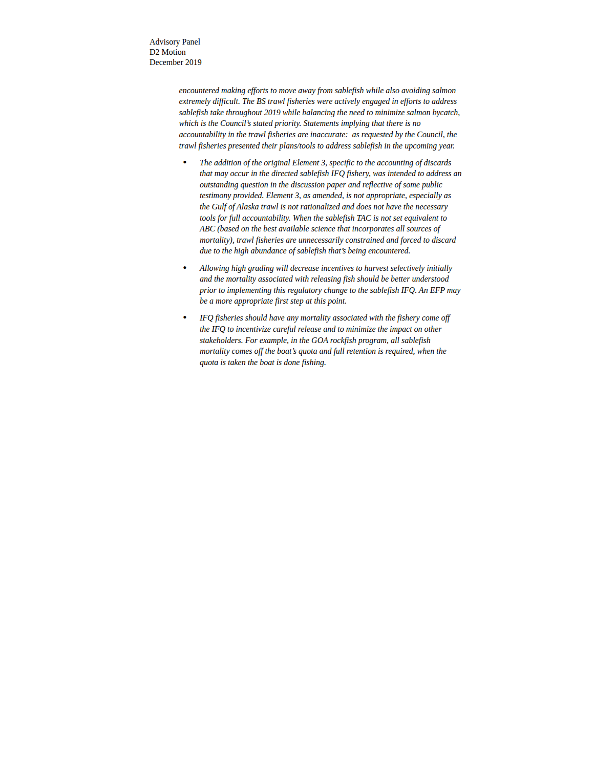Advisory Panel
D2 Motion
December 2019
encountered making efforts to move away from sablefish while also avoiding salmon extremely difficult. The BS trawl fisheries were actively engaged in efforts to address sablefish take throughout 2019 while balancing the need to minimize salmon bycatch, which is the Council’s stated priority. Statements implying that there is no accountability in the trawl fisheries are inaccurate: as requested by the Council, the trawl fisheries presented their plans/tools to address sablefish in the upcoming year.
The addition of the original Element 3, specific to the accounting of discards that may occur in the directed sablefish IFQ fishery, was intended to address an outstanding question in the discussion paper and reflective of some public testimony provided. Element 3, as amended, is not appropriate, especially as the Gulf of Alaska trawl is not rationalized and does not have the necessary tools for full accountability. When the sablefish TAC is not set equivalent to ABC (based on the best available science that incorporates all sources of mortality), trawl fisheries are unnecessarily constrained and forced to discard due to the high abundance of sablefish that’s being encountered.
Allowing high grading will decrease incentives to harvest selectively initially and the mortality associated with releasing fish should be better understood prior to implementing this regulatory change to the sablefish IFQ. An EFP may be a more appropriate first step at this point.
IFQ fisheries should have any mortality associated with the fishery come off the IFQ to incentivize careful release and to minimize the impact on other stakeholders. For example, in the GOA rockfish program, all sablefish mortality comes off the boat’s quota and full retention is required, when the quota is taken the boat is done fishing.